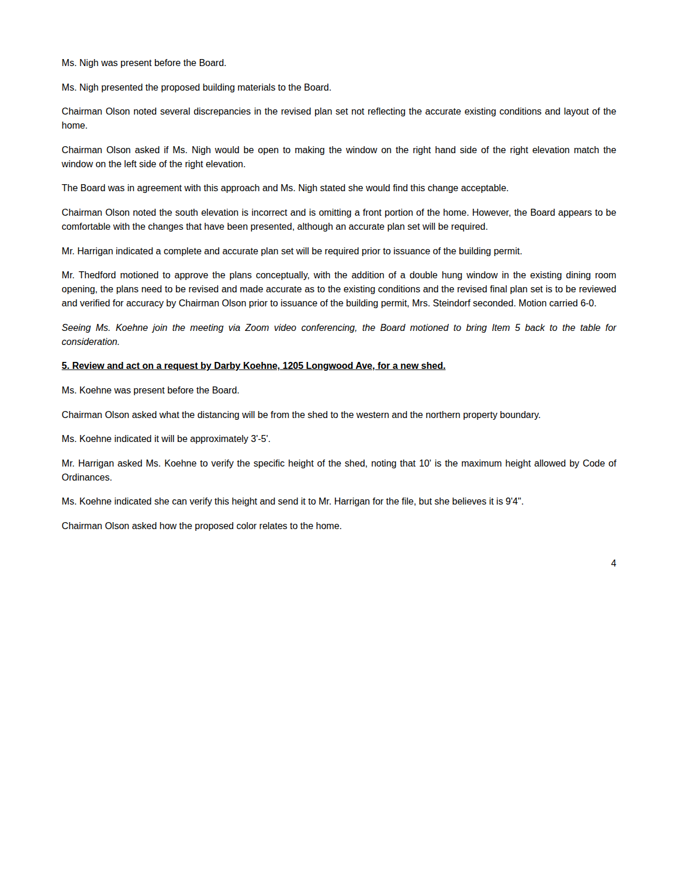Ms. Nigh was present before the Board.
Ms. Nigh presented the proposed building materials to the Board.
Chairman Olson noted several discrepancies in the revised plan set not reflecting the accurate existing conditions and layout of the home.
Chairman Olson asked if Ms. Nigh would be open to making the window on the right hand side of the right elevation match the window on the left side of the right elevation.
The Board was in agreement with this approach and Ms. Nigh stated she would find this change acceptable.
Chairman Olson noted the south elevation is incorrect and is omitting a front portion of the home. However, the Board appears to be comfortable with the changes that have been presented, although an accurate plan set will be required.
Mr. Harrigan indicated a complete and accurate plan set will be required prior to issuance of the building permit.
Mr. Thedford motioned to approve the plans conceptually, with the addition of a double hung window in the existing dining room opening, the plans need to be revised and made accurate as to the existing conditions and the revised final plan set is to be reviewed and verified for accuracy by Chairman Olson prior to issuance of the building permit, Mrs. Steindorf seconded. Motion carried 6-0.
Seeing Ms. Koehne join the meeting via Zoom video conferencing, the Board motioned to bring Item 5 back to the table for consideration.
5. Review and act on a request by Darby Koehne, 1205 Longwood Ave, for a new shed.
Ms. Koehne was present before the Board.
Chairman Olson asked what the distancing will be from the shed to the western and the northern property boundary.
Ms. Koehne indicated it will be approximately 3'-5'.
Mr. Harrigan asked Ms. Koehne to verify the specific height of the shed, noting that 10' is the maximum height allowed by Code of Ordinances.
Ms. Koehne indicated she can verify this height and send it to Mr. Harrigan for the file, but she believes it is 9'4".
Chairman Olson asked how the proposed color relates to the home.
4